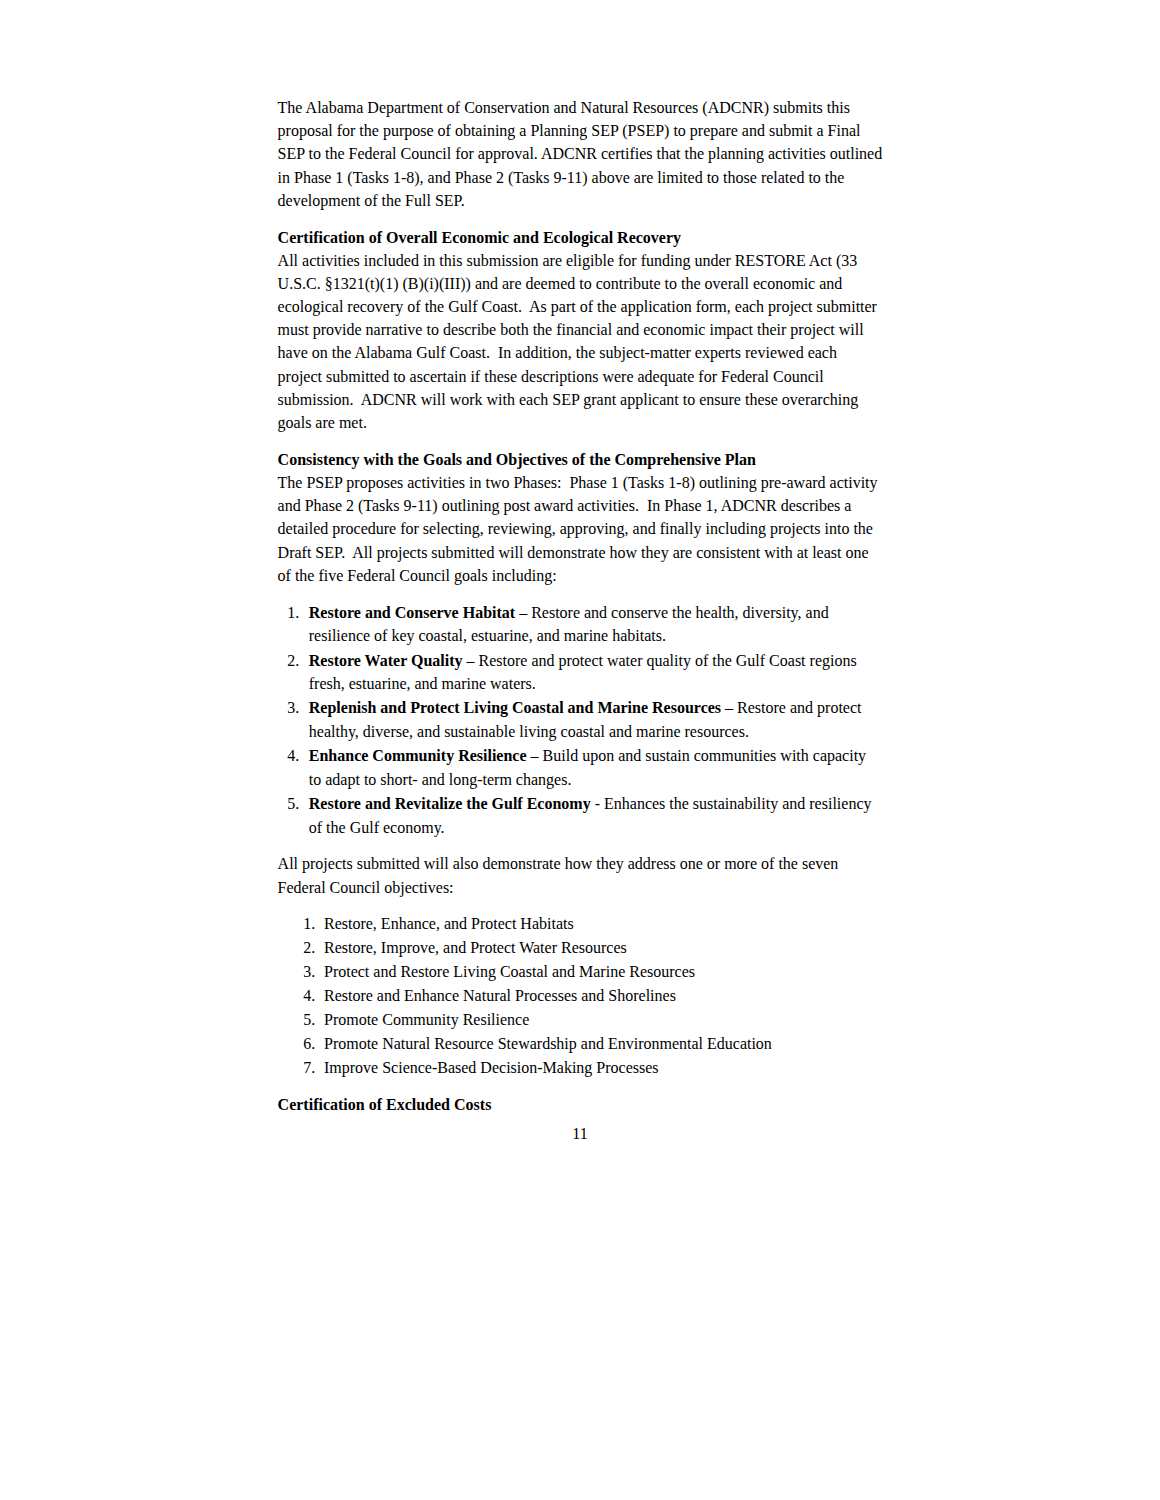The Alabama Department of Conservation and Natural Resources (ADCNR) submits this proposal for the purpose of obtaining a Planning SEP (PSEP) to prepare and submit a Final SEP to the Federal Council for approval. ADCNR certifies that the planning activities outlined in Phase 1 (Tasks 1-8), and Phase 2 (Tasks 9-11) above are limited to those related to the development of the Full SEP.
Certification of Overall Economic and Ecological Recovery
All activities included in this submission are eligible for funding under RESTORE Act (33 U.S.C. §1321(t)(1) (B)(i)(III)) and are deemed to contribute to the overall economic and ecological recovery of the Gulf Coast. As part of the application form, each project submitter must provide narrative to describe both the financial and economic impact their project will have on the Alabama Gulf Coast. In addition, the subject-matter experts reviewed each project submitted to ascertain if these descriptions were adequate for Federal Council submission. ADCNR will work with each SEP grant applicant to ensure these overarching goals are met.
Consistency with the Goals and Objectives of the Comprehensive Plan
The PSEP proposes activities in two Phases: Phase 1 (Tasks 1-8) outlining pre-award activity and Phase 2 (Tasks 9-11) outlining post award activities. In Phase 1, ADCNR describes a detailed procedure for selecting, reviewing, approving, and finally including projects into the Draft SEP. All projects submitted will demonstrate how they are consistent with at least one of the five Federal Council goals including:
Restore and Conserve Habitat – Restore and conserve the health, diversity, and resilience of key coastal, estuarine, and marine habitats.
Restore Water Quality – Restore and protect water quality of the Gulf Coast regions fresh, estuarine, and marine waters.
Replenish and Protect Living Coastal and Marine Resources – Restore and protect healthy, diverse, and sustainable living coastal and marine resources.
Enhance Community Resilience – Build upon and sustain communities with capacity to adapt to short- and long-term changes.
Restore and Revitalize the Gulf Economy - Enhances the sustainability and resiliency of the Gulf economy.
All projects submitted will also demonstrate how they address one or more of the seven Federal Council objectives:
Restore, Enhance, and Protect Habitats
Restore, Improve, and Protect Water Resources
Protect and Restore Living Coastal and Marine Resources
Restore and Enhance Natural Processes and Shorelines
Promote Community Resilience
Promote Natural Resource Stewardship and Environmental Education
Improve Science-Based Decision-Making Processes
Certification of Excluded Costs
11